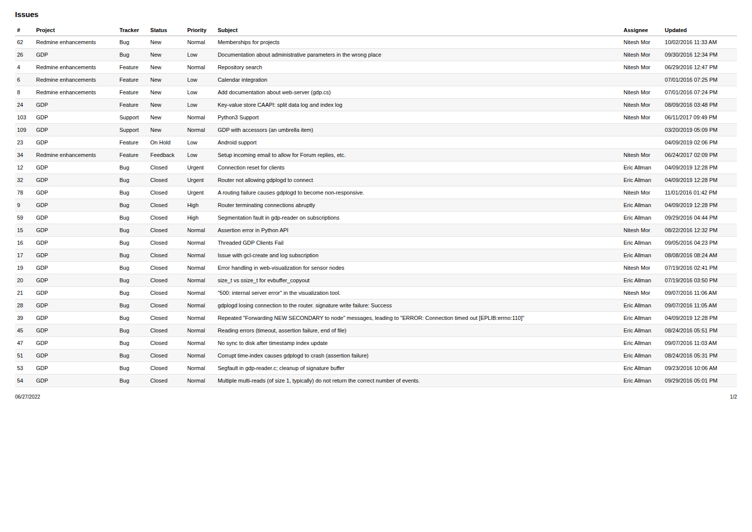Issues
| # | Project | Tracker | Status | Priority | Subject | Assignee | Updated |
| --- | --- | --- | --- | --- | --- | --- | --- |
| 62 | Redmine enhancements | Bug | New | Normal | Memberships for projects | Nitesh Mor | 10/02/2016 11:33 AM |
| 26 | GDP | Bug | New | Low | Documentation about administrative parameters in the wrong place | Nitesh Mor | 09/30/2016 12:34 PM |
| 4 | Redmine enhancements | Feature | New | Normal | Repository search | Nitesh Mor | 06/29/2016 12:47 PM |
| 6 | Redmine enhancements | Feature | New | Low | Calendar integration | | 07/01/2016 07:25 PM |
| 8 | Redmine enhancements | Feature | New | Low | Add documentation about web-server (gdp.cs) | Nitesh Mor | 07/01/2016 07:24 PM |
| 24 | GDP | Feature | New | Low | Key-value store CAAPI: split data log and index log | Nitesh Mor | 08/09/2016 03:48 PM |
| 103 | GDP | Support | New | Normal | Python3 Support | Nitesh Mor | 06/11/2017 09:49 PM |
| 109 | GDP | Support | New | Normal | GDP with accessors (an umbrella item) | | 03/20/2019 05:09 PM |
| 23 | GDP | Feature | On Hold | Low | Android support | | 04/09/2019 02:06 PM |
| 34 | Redmine enhancements | Feature | Feedback | Low | Setup incoming email to allow for Forum replies, etc. | Nitesh Mor | 06/24/2017 02:09 PM |
| 12 | GDP | Bug | Closed | Urgent | Connection reset for clients | Eric Allman | 04/09/2019 12:28 PM |
| 32 | GDP | Bug | Closed | Urgent | Router not allowing gdplogd to connect | Eric Allman | 04/09/2019 12:28 PM |
| 78 | GDP | Bug | Closed | Urgent | A routing failure causes gdplogd to become non-responsive. | Nitesh Mor | 11/01/2016 01:42 PM |
| 9 | GDP | Bug | Closed | High | Router terminating connections abruptly | Eric Allman | 04/09/2019 12:28 PM |
| 59 | GDP | Bug | Closed | High | Segmentation fault in gdp-reader on subscriptions | Eric Allman | 09/29/2016 04:44 PM |
| 15 | GDP | Bug | Closed | Normal | Assertion error in Python API | Nitesh Mor | 08/22/2016 12:32 PM |
| 16 | GDP | Bug | Closed | Normal | Threaded GDP Clients Fail | Eric Allman | 09/05/2016 04:23 PM |
| 17 | GDP | Bug | Closed | Normal | Issue with gcl-create and log subscription | Eric Allman | 08/08/2016 08:24 AM |
| 19 | GDP | Bug | Closed | Normal | Error handling in web-visualization for sensor nodes | Nitesh Mor | 07/19/2016 02:41 PM |
| 20 | GDP | Bug | Closed | Normal | size_t vs ssize_t for evbuffer_copyout | Eric Allman | 07/19/2016 03:50 PM |
| 21 | GDP | Bug | Closed | Normal | "500: internal server error" in the visualization tool. | Nitesh Mor | 09/07/2016 11:06 AM |
| 28 | GDP | Bug | Closed | Normal | gdplogd losing connection to the router. signature write failure: Success | Eric Allman | 09/07/2016 11:05 AM |
| 39 | GDP | Bug | Closed | Normal | Repeated "Forwarding NEW SECONDARY to node" messages, leading to "ERROR: Connection timed out [EPLIB:errno:110]" | Eric Allman | 04/09/2019 12:28 PM |
| 45 | GDP | Bug | Closed | Normal | Reading errors (timeout, assertion failure, end of file) | Eric Allman | 08/24/2016 05:51 PM |
| 47 | GDP | Bug | Closed | Normal | No sync to disk after timestamp index update | Eric Allman | 09/07/2016 11:03 AM |
| 51 | GDP | Bug | Closed | Normal | Corrupt time-index causes gdplogd to crash (assertion failure) | Eric Allman | 08/24/2016 05:31 PM |
| 53 | GDP | Bug | Closed | Normal | Segfault in gdp-reader.c; cleanup of signature buffer | Eric Allman | 09/23/2016 10:06 AM |
| 54 | GDP | Bug | Closed | Normal | Multiple multi-reads (of size 1, typically) do not return the correct number of events. | Eric Allman | 09/29/2016 05:01 PM |
06/27/2022 1/2